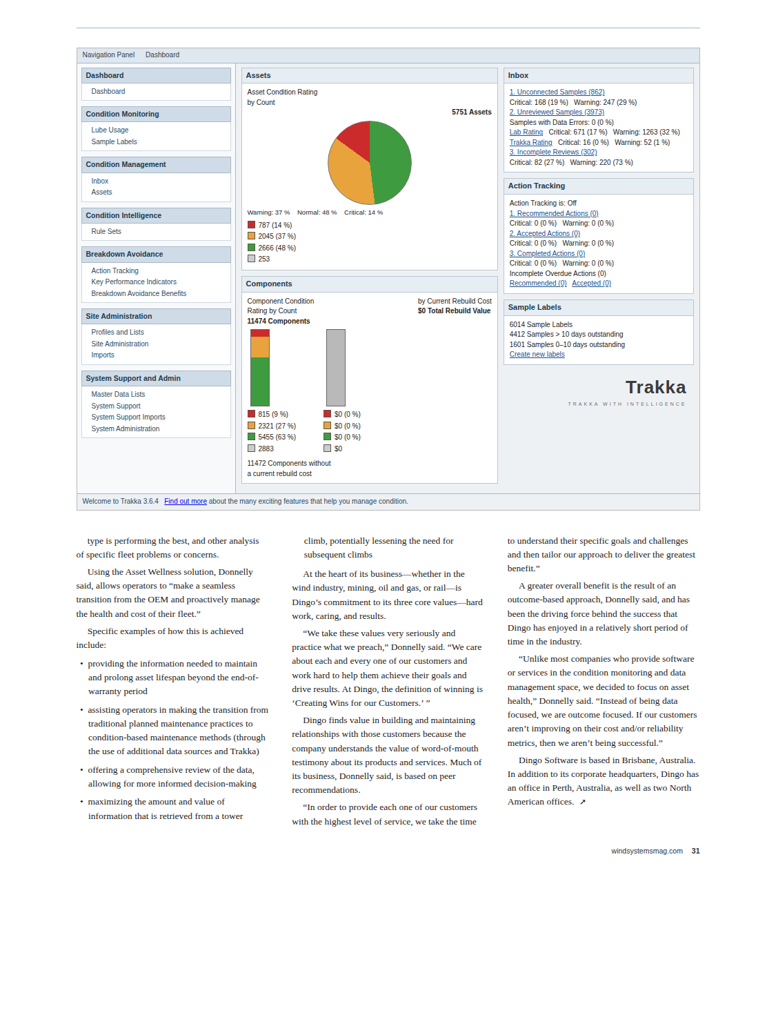Navigation Panel Dashboard
Dashboard
Dashboard
Condition Monitoring
Lube Usage
Sample Labels
Condition Management
Inbox
Assets
Condition Intelligence
Rule Sets
Breakdown Avoidance
Action Tracking
Key Performance Indicators
Breakdown Avoidance Benefits
Site Administration
Profiles and Lists
Site Administration
Imports
System Support and Admin
Master Data Lists
System Support
System Support Imports
System Administration
Assets
Asset Condition Rating
by Count
5751 Assets
Warning: 37 % Normal: 48 % Critical: 14 %
787 (14 %)
2045 (37 %)
2666 (48 %)
253
Components
Component Condition
Rating by Count
11474 Components by Current Rebuild Cost
$0 Total Rebuild Value
815 (9 %)
2321 (27 %)
5455 (63 %)
2883
$0 (0 %)
$0 (0 %)
$0 (0 %)
$0
11472 Components without
a current rebuild cost
Inbox
1. Unconnected Samples (862)
Critical: 168 (19 %) Warning: 247 (29 %)
2. Unreviewed Samples (3973)
Samples with Data Errors: 0 (0 %)
Lab Rating Critical: 671 (17 %) Warning: 1263 (32 %)
Trakka Rating Critical: 16 (0 %) Warning: 52 (1 %)
3. Incomplete Reviews (302)
Critical: 82 (27 %) Warning: 220 (73 %)
Action Tracking
Action Tracking is: Off
1. Recommended Actions (0)
Critical: 0 (0 %) Warning: 0 (0 %)
2. Accepted Actions (0)
Critical: 0 (0 %) Warning: 0 (0 %)
3. Completed Actions (0)
Critical: 0 (0 %) Warning: 0 (0 %)
Incomplete Overdue Actions (0)
Recommended (0) Accepted (0)
Sample Labels
6014 Sample Labels
4412 Samples > 10 days outstanding
1601 Samples 0–10 days outstanding
Create new labels
Trakka
TRAKKA WITH INTELLIGENCE
Welcome to Trakka 3.6.4 Find out more about the many exciting features that help you manage condition.
type is performing the best, and other analysis of specific fleet problems or concerns.
Using the Asset Wellness solution, Donnelly said, allows operators to “make a seamless transition from the OEM and proactively manage the health and cost of their fleet.”
Specific examples of how this is achieved include:
providing the information needed to maintain and prolong asset lifespan beyond the end-of-warranty period
assisting operators in making the transition from traditional planned maintenance practices to condition-based maintenance methods (through the use of additional data sources and Trakka)
offering a comprehensive review of the data, allowing for more informed decision-making
maximizing the amount and value of information that is retrieved from a tower climb, potentially lessening the need for subsequent climbs
At the heart of its business—whether in the wind industry, mining, oil and gas, or rail—is Dingo’s commitment to its three core values—hard work, caring, and results.
“We take these values very seriously and practice what we preach,” Donnelly said. “We care about each and every one of our customers and work hard to help them achieve their goals and drive results. At Dingo, the definition of winning is ‘Creating Wins for our Customers.’ ”
Dingo finds value in building and maintaining relationships with those customers because the company understands the value of word-of-mouth testimony about its products and services. Much of its business, Donnelly said, is based on peer recommendations.
“In order to provide each one of our customers with the highest level of service, we take the time to understand their specific goals and challenges and then tailor our approach to deliver the greatest benefit.”
A greater overall benefit is the result of an outcome-based approach, Donnelly said, and has been the driving force behind the success that Dingo has enjoyed in a relatively short period of time in the industry.
“Unlike most companies who provide software or services in the condition monitoring and data management space, we decided to focus on asset health,” Donnelly said. “Instead of being data focused, we are outcome focused. If our customers aren’t improving on their cost and/or reliability metrics, then we aren’t being successful.”
Dingo Software is based in Brisbane, Australia. In addition to its corporate headquarters, Dingo has an office in Perth, Australia, as well as two North American offices. ➚
windsystemsmag.com 31